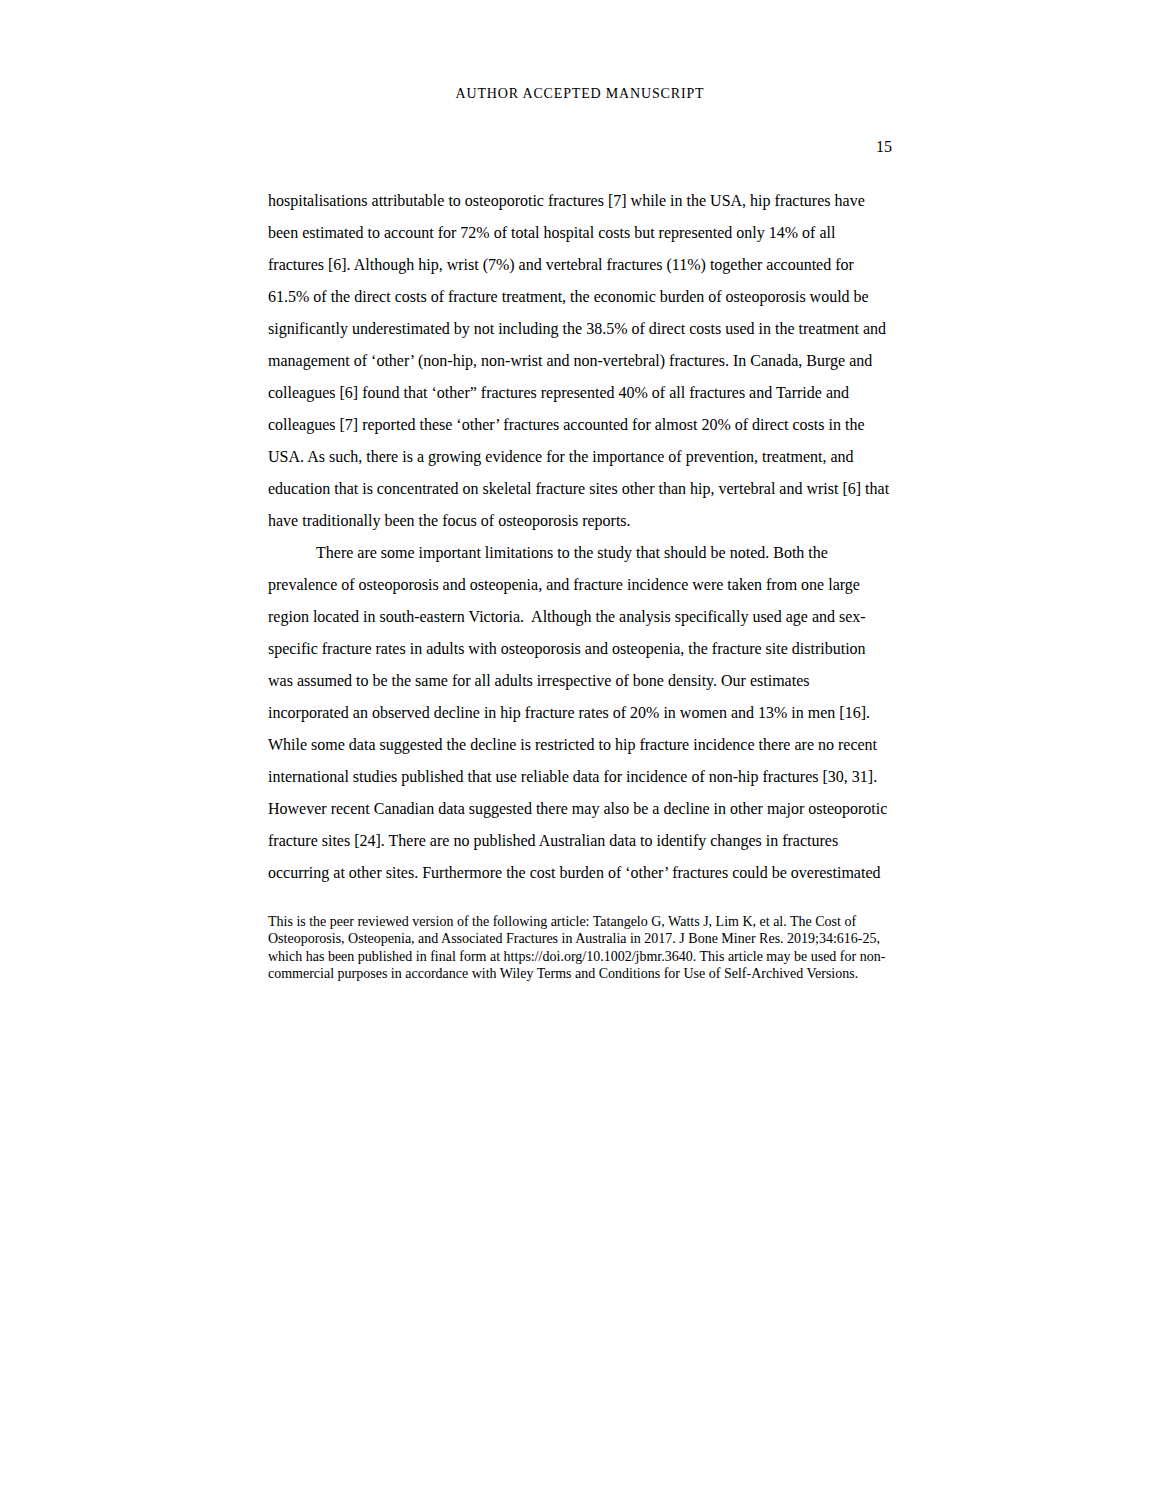AUTHOR ACCEPTED MANUSCRIPT
15
hospitalisations attributable to osteoporotic fractures [7] while in the USA, hip fractures have been estimated to account for 72% of total hospital costs but represented only 14% of all fractures [6]. Although hip, wrist (7%) and vertebral fractures (11%) together accounted for 61.5% of the direct costs of fracture treatment, the economic burden of osteoporosis would be significantly underestimated by not including the 38.5% of direct costs used in the treatment and management of ‘other’ (non-hip, non-wrist and non-vertebral) fractures. In Canada, Burge and colleagues [6] found that ‘other” fractures represented 40% of all fractures and Tarride and colleagues [7] reported these ‘other’ fractures accounted for almost 20% of direct costs in the USA. As such, there is a growing evidence for the importance of prevention, treatment, and education that is concentrated on skeletal fracture sites other than hip, vertebral and wrist [6] that have traditionally been the focus of osteoporosis reports.
There are some important limitations to the study that should be noted. Both the prevalence of osteoporosis and osteopenia, and fracture incidence were taken from one large region located in south-eastern Victoria. Although the analysis specifically used age and sex-specific fracture rates in adults with osteoporosis and osteopenia, the fracture site distribution was assumed to be the same for all adults irrespective of bone density. Our estimates incorporated an observed decline in hip fracture rates of 20% in women and 13% in men [16]. While some data suggested the decline is restricted to hip fracture incidence there are no recent international studies published that use reliable data for incidence of non-hip fractures [30, 31]. However recent Canadian data suggested there may also be a decline in other major osteoporotic fracture sites [24]. There are no published Australian data to identify changes in fractures occurring at other sites. Furthermore the cost burden of ‘other’ fractures could be overestimated
This is the peer reviewed version of the following article: Tatangelo G, Watts J, Lim K, et al. The Cost of Osteoporosis, Osteopenia, and Associated Fractures in Australia in 2017. J Bone Miner Res. 2019;34:616-25, which has been published in final form at https://doi.org/10.1002/jbmr.3640. This article may be used for non-commercial purposes in accordance with Wiley Terms and Conditions for Use of Self-Archived Versions.